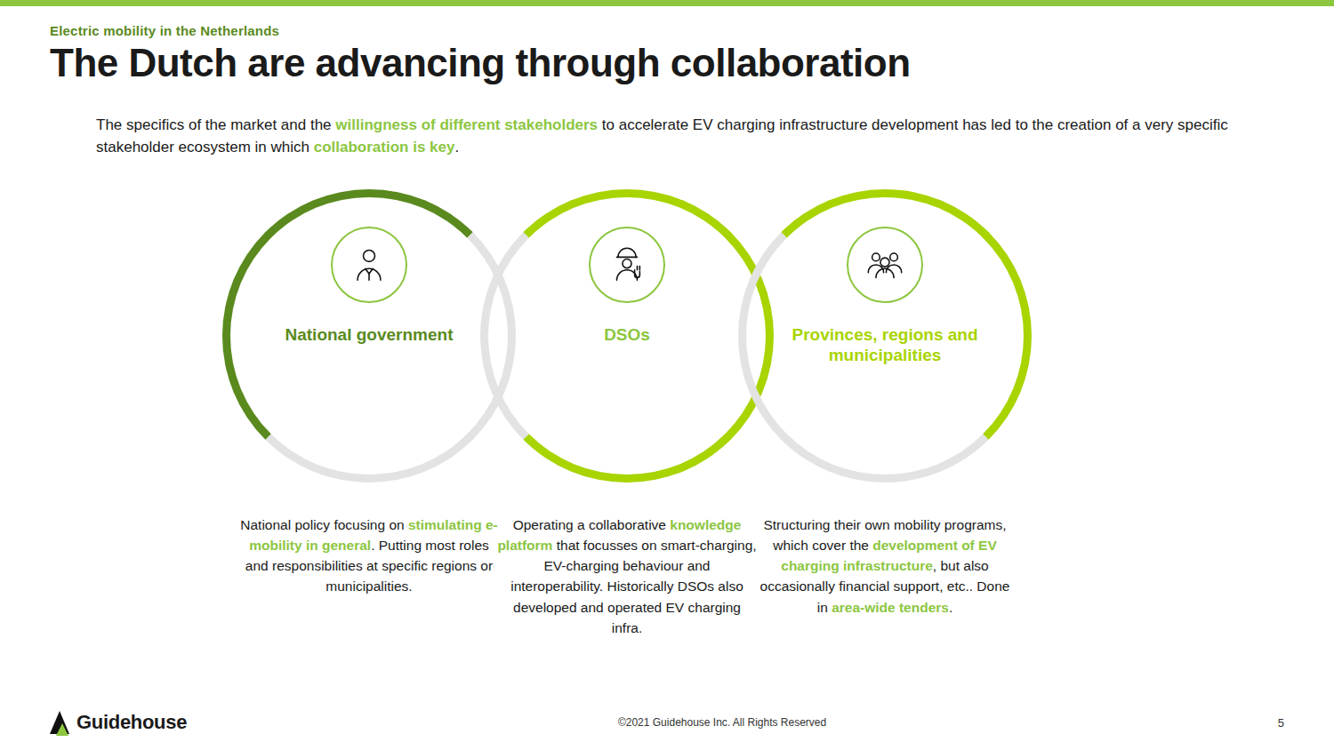Electric mobility in the Netherlands
The Dutch are advancing through collaboration
The specifics of the market and the willingness of different stakeholders to accelerate EV charging infrastructure development has led to the creation of a very specific stakeholder ecosystem in which collaboration is key.
National government
DSOs
Provinces, regions and
municipalities
National policy focusing on stimulating e-mobility in general. Putting most roles and responsibilities at specific regions or municipalities.
Operating a collaborative knowledge platform that focusses on smart-charging, EV-charging behaviour and interoperability. Historically DSOs also developed and operated EV charging infra.
Structuring their own mobility programs, which cover the development of EV charging infrastructure, but also occasionally financial support, etc.. Done in area-wide tenders.
Guidehouse
©2021 Guidehouse Inc. All Rights Reserved
5